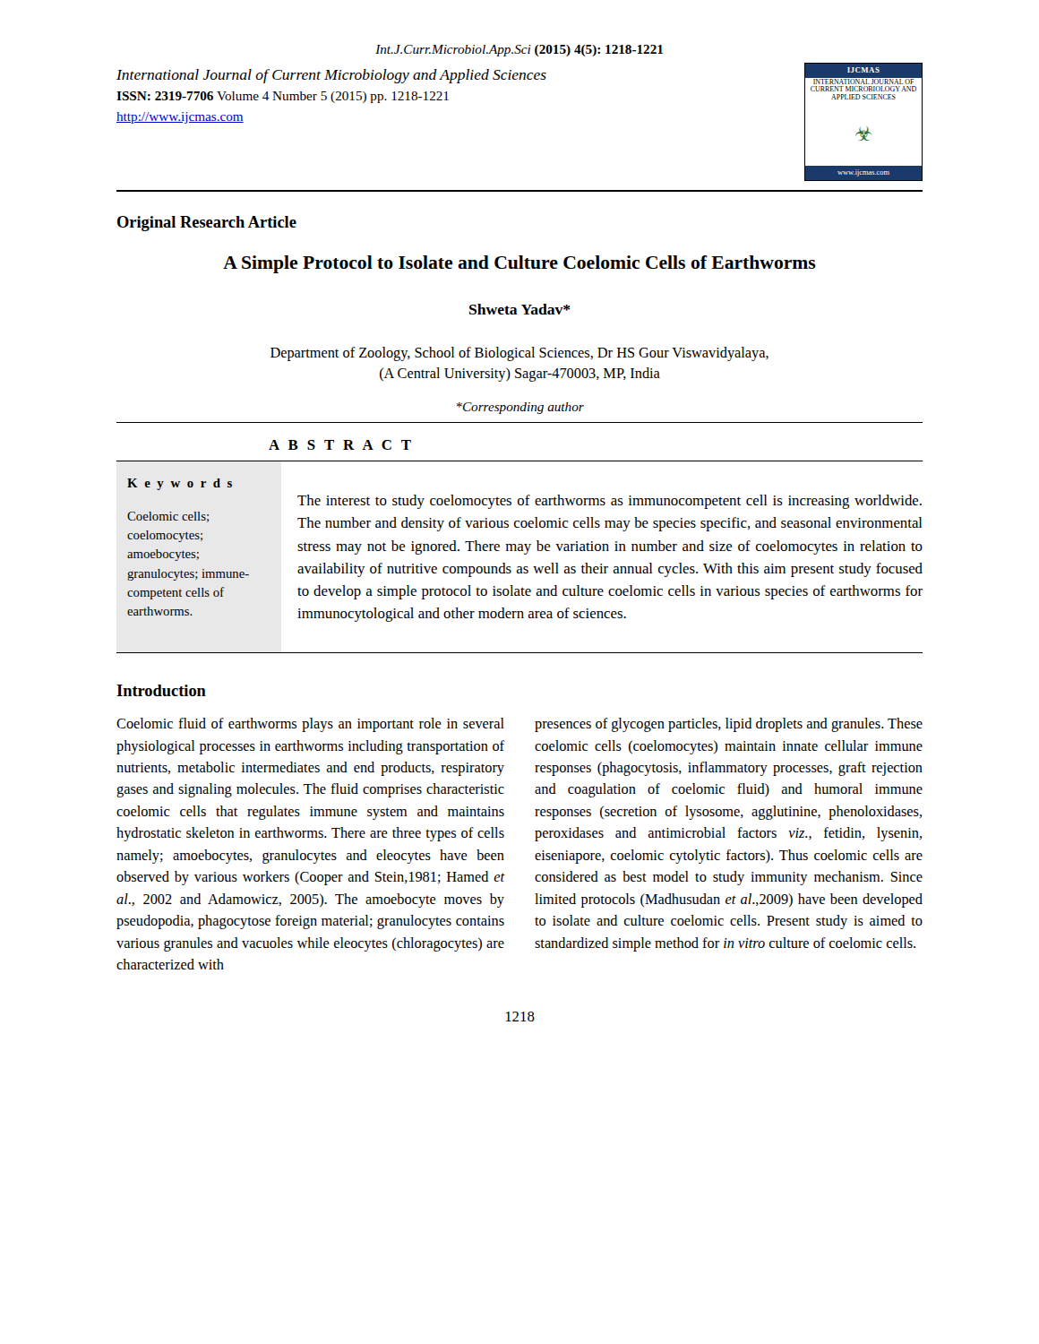Int.J.Curr.Microbiol.App.Sci (2015) 4(5): 1218-1221
International Journal of Current Microbiology and Applied Sciences
ISSN: 2319-7706 Volume 4 Number 5 (2015) pp. 1218-1221
http://www.ijcmas.com
IJCMAS
INTERNATIONAL JOURNAL OF
CURRENT MICROBIOLOGY AND
APPLIED SCIENCES
☣
www.ijcmas.com
Original Research Article
A Simple Protocol to Isolate and Culture Coelomic Cells of Earthworms
Shweta Yadav*
Department of Zoology, School of Biological Sciences, Dr HS Gour Viswavidyalaya,
(A Central University) Sagar-470003, MP, India
*Corresponding author
A B S T R A C T
K e y w o r d s
Coelomic cells; coelomocytes; amoebocytes; granulocytes; immune-competent cells of earthworms.
The interest to study coelomocytes of earthworms as immunocompetent cell is increasing worldwide. The number and density of various coelomic cells may be species specific, and seasonal environmental stress may not be ignored. There may be variation in number and size of coelomocytes in relation to availability of nutritive compounds as well as their annual cycles. With this aim present study focused to develop a simple protocol to isolate and culture coelomic cells in various species of earthworms for immunocytological and other modern area of sciences.
Introduction
Coelomic fluid of earthworms plays an important role in several physiological processes in earthworms including transportation of nutrients, metabolic intermediates and end products, respiratory gases and signaling molecules. The fluid comprises characteristic coelomic cells that regulates immune system and maintains hydrostatic skeleton in earthworms. There are three types of cells namely; amoebocytes, granulocytes and eleocytes have been observed by various workers (Cooper and Stein,1981; Hamed et al., 2002 and Adamowicz, 2005). The amoebocyte moves by pseudopodia, phagocytose foreign material; granulocytes contains various granules and vacuoles while eleocytes (chloragocytes) are characterized with
presences of glycogen particles, lipid droplets and granules. These coelomic cells (coelomocytes) maintain innate cellular immune responses (phagocytosis, inflammatory processes, graft rejection and coagulation of coelomic fluid) and humoral immune responses (secretion of lysosome, agglutinine, phenoloxidases, peroxidases and antimicrobial factors viz., fetidin, lysenin, eiseniapore, coelomic cytolytic factors). Thus coelomic cells are considered as best model to study immunity mechanism. Since limited protocols (Madhusudan et al.,2009) have been developed to isolate and culture coelomic cells. Present study is aimed to standardized simple method for in vitro culture of coelomic cells.
1218